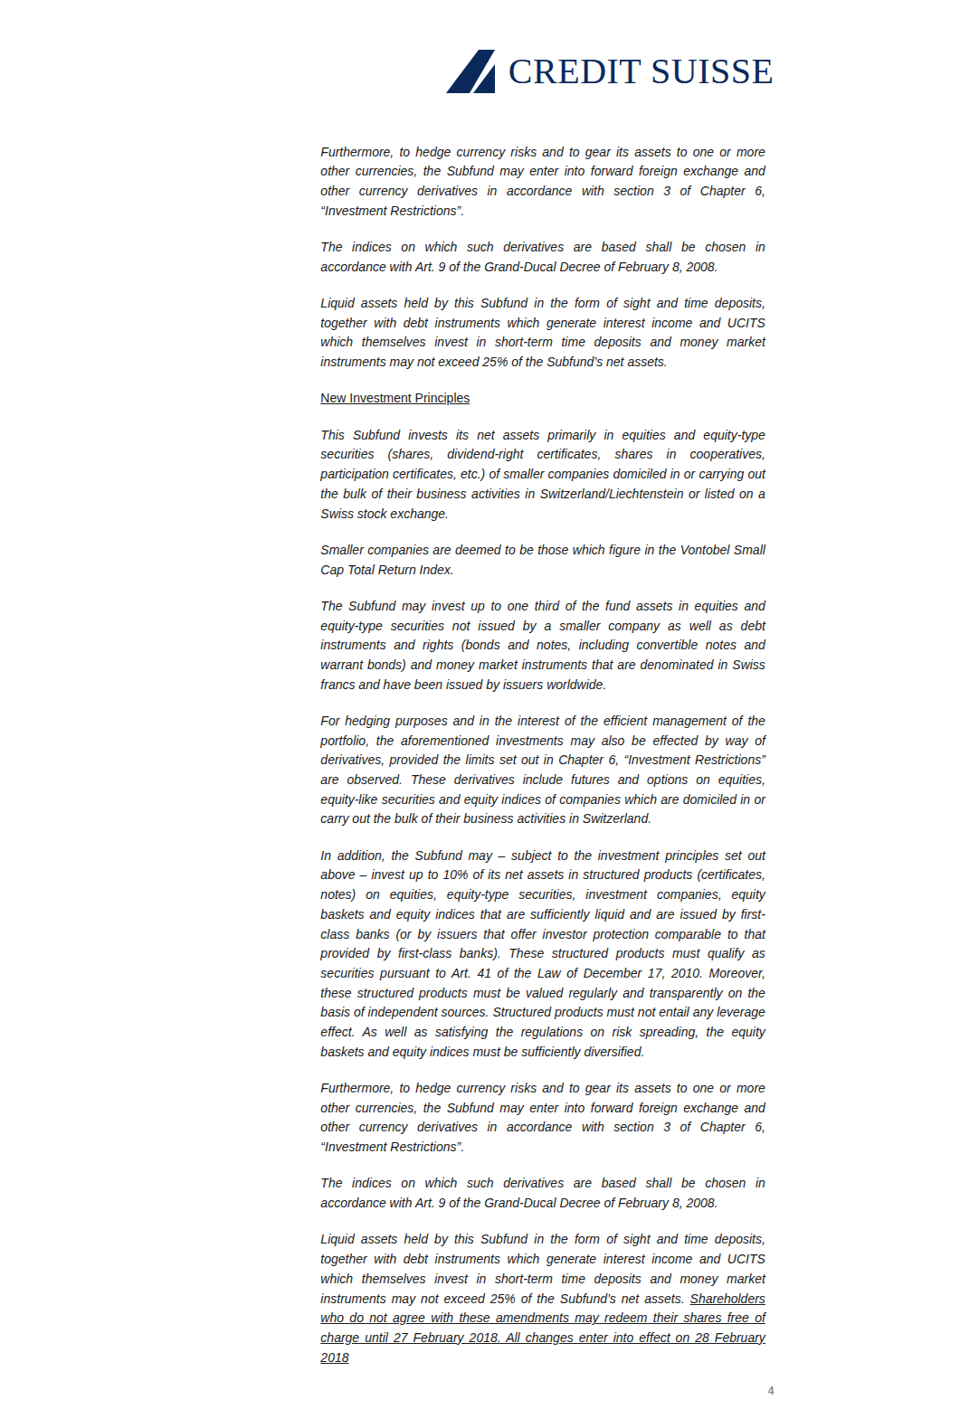CREDIT SUISSE
Furthermore, to hedge currency risks and to gear its assets to one or more other currencies, the Subfund may enter into forward foreign exchange and other currency derivatives in accordance with section 3 of Chapter 6, “Investment Restrictions”.
The indices on which such derivatives are based shall be chosen in accordance with Art. 9 of the Grand-Ducal Decree of February 8, 2008.
Liquid assets held by this Subfund in the form of sight and time deposits, together with debt instruments which generate interest income and UCITS which themselves invest in short-term time deposits and money market instruments may not exceed 25% of the Subfund’s net assets.
New Investment Principles
This Subfund invests its net assets primarily in equities and equity-type securities (shares, dividend-right certificates, shares in cooperatives, participation certificates, etc.) of smaller companies domiciled in or carrying out the bulk of their business activities in Switzerland/Liechtenstein or listed on a Swiss stock exchange.
Smaller companies are deemed to be those which figure in the Vontobel Small Cap Total Return Index.
The Subfund may invest up to one third of the fund assets in equities and equity-type securities not issued by a smaller company as well as debt instruments and rights (bonds and notes, including convertible notes and warrant bonds) and money market instruments that are denominated in Swiss francs and have been issued by issuers worldwide.
For hedging purposes and in the interest of the efficient management of the portfolio, the aforementioned investments may also be effected by way of derivatives, provided the limits set out in Chapter 6, “Investment Restrictions” are observed. These derivatives include futures and options on equities, equity-like securities and equity indices of companies which are domiciled in or carry out the bulk of their business activities in Switzerland.
In addition, the Subfund may – subject to the investment principles set out above – invest up to 10% of its net assets in structured products (certificates, notes) on equities, equity-type securities, investment companies, equity baskets and equity indices that are sufficiently liquid and are issued by first-class banks (or by issuers that offer investor protection comparable to that provided by first-class banks). These structured products must qualify as securities pursuant to Art. 41 of the Law of December 17, 2010. Moreover, these structured products must be valued regularly and transparently on the basis of independent sources. Structured products must not entail any leverage effect. As well as satisfying the regulations on risk spreading, the equity baskets and equity indices must be sufficiently diversified.
Furthermore, to hedge currency risks and to gear its assets to one or more other currencies, the Subfund may enter into forward foreign exchange and other currency derivatives in accordance with section 3 of Chapter 6, “Investment Restrictions”.
The indices on which such derivatives are based shall be chosen in accordance with Art. 9 of the Grand-Ducal Decree of February 8, 2008.
Liquid assets held by this Subfund in the form of sight and time deposits, together with debt instruments which generate interest income and UCITS which themselves invest in short-term time deposits and money market instruments may not exceed 25% of the Subfund’s net assets. Shareholders who do not agree with these amendments may redeem their shares free of charge until 27 February 2018. All changes enter into effect on 28 February 2018
4